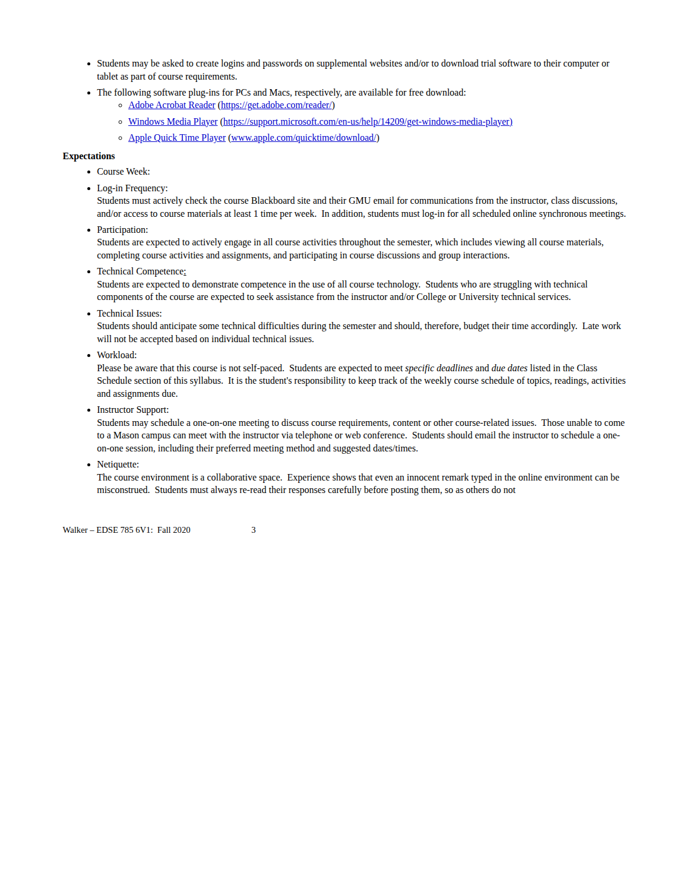Students may be asked to create logins and passwords on supplemental websites and/or to download trial software to their computer or tablet as part of course requirements.
The following software plug-ins for PCs and Macs, respectively, are available for free download:
Adobe Acrobat Reader (https://get.adobe.com/reader/)
Windows Media Player (https://support.microsoft.com/en-us/help/14209/get-windows-media-player)
Apple Quick Time Player (www.apple.com/quicktime/download/)
Expectations
Course Week:
Log-in Frequency:
Students must actively check the course Blackboard site and their GMU email for communications from the instructor, class discussions, and/or access to course materials at least 1 time per week. In addition, students must log-in for all scheduled online synchronous meetings.
Participation:
Students are expected to actively engage in all course activities throughout the semester, which includes viewing all course materials, completing course activities and assignments, and participating in course discussions and group interactions.
Technical Competence:
Students are expected to demonstrate competence in the use of all course technology. Students who are struggling with technical components of the course are expected to seek assistance from the instructor and/or College or University technical services.
Technical Issues:
Students should anticipate some technical difficulties during the semester and should, therefore, budget their time accordingly. Late work will not be accepted based on individual technical issues.
Workload:
Please be aware that this course is not self-paced. Students are expected to meet specific deadlines and due dates listed in the Class Schedule section of this syllabus. It is the student's responsibility to keep track of the weekly course schedule of topics, readings, activities and assignments due.
Instructor Support:
Students may schedule a one-on-one meeting to discuss course requirements, content or other course-related issues. Those unable to come to a Mason campus can meet with the instructor via telephone or web conference. Students should email the instructor to schedule a one-on-one session, including their preferred meeting method and suggested dates/times.
Netiquette:
The course environment is a collaborative space. Experience shows that even an innocent remark typed in the online environment can be misconstrued. Students must always re-read their responses carefully before posting them, so as others do not
Walker – EDSE 785 6V1: Fall 2020 3